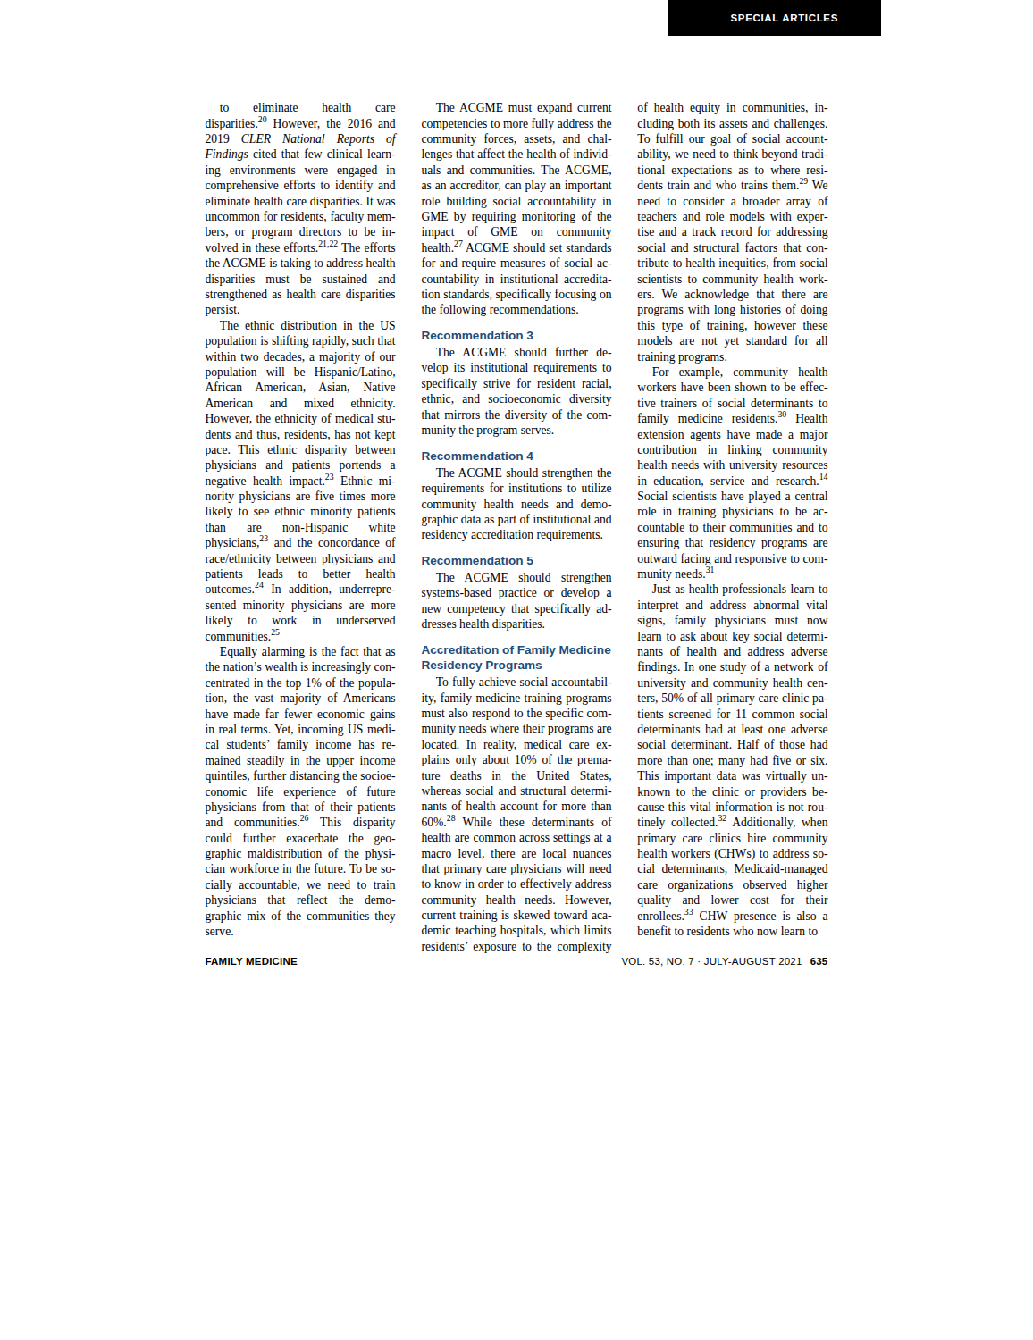Special Articles
to eliminate health care disparities.20 However, the 2016 and 2019 CLER National Reports of Findings cited that few clinical learning environments were engaged in comprehensive efforts to identify and eliminate health care disparities. It was uncommon for residents, faculty members, or program directors to be involved in these efforts.21,22 The efforts the ACGME is taking to address health disparities must be sustained and strengthened as health care disparities persist.
The ethnic distribution in the US population is shifting rapidly, such that within two decades, a majority of our population will be Hispanic/Latino, African American, Asian, Native American and mixed ethnicity. However, the ethnicity of medical students and thus, residents, has not kept pace. This ethnic disparity between physicians and patients portends a negative health impact.23 Ethnic minority physicians are five times more likely to see ethnic minority patients than are non-Hispanic white physicians,23 and the concordance of race/ethnicity between physicians and patients leads to better health outcomes.24 In addition, underrepresented minority physicians are more likely to work in underserved communities.25
Equally alarming is the fact that as the nation’s wealth is increasingly concentrated in the top 1% of the population, the vast majority of Americans have made far fewer economic gains in real terms. Yet, incoming US medical students’ family income has remained steadily in the upper income quintiles, further distancing the socioeconomic life experience of future physicians from that of their patients and communities.26 This disparity could further exacerbate the geographic maldistribution of the physician workforce in the future. To be socially accountable, we need to train physicians that reflect the demographic mix of the communities they serve.
The ACGME must expand current competencies to more fully address the community forces, assets, and challenges that affect the health of individuals and communities. The ACGME, as an accreditor, can play an important role building social accountability in GME by requiring monitoring of the impact of GME on community health.27 ACGME should set standards for and require measures of social accountability in institutional accreditation standards, specifically focusing on the following recommendations.
Recommendation 3
The ACGME should further develop its institutional requirements to specifically strive for resident racial, ethnic, and socioeconomic diversity that mirrors the diversity of the community the program serves.
Recommendation 4
The ACGME should strengthen the requirements for institutions to utilize community health needs and demographic data as part of institutional and residency accreditation requirements.
Recommendation 5
The ACGME should strengthen systems-based practice or develop a new competency that specifically addresses health disparities.
Accreditation of Family Medicine Residency Programs
To fully achieve social accountability, family medicine training programs must also respond to the specific community needs where their programs are located. In reality, medical care explains only about 10% of the premature deaths in the United States, whereas social and structural determinants of health account for more than 60%.28 While these determinants of health are common across settings at a macro level, there are local nuances that primary care physicians will need to know in order to effectively address community health needs. However, current training is skewed toward academic teaching hospitals, which limits residents’ exposure to the complexity of health equity in communities, including both its assets and challenges. To fulfill our goal of social accountability, we need to think beyond traditional expectations as to where residents train and who trains them.29 We need to consider a broader array of teachers and role models with expertise and a track record for addressing social and structural factors that contribute to health inequities, from social scientists to community health workers. We acknowledge that there are programs with long histories of doing this type of training, however these models are not yet standard for all training programs.
For example, community health workers have been shown to be effective trainers of social determinants to family medicine residents.30 Health extension agents have made a major contribution in linking community health needs with university resources in education, service and research.14 Social scientists have played a central role in training physicians to be accountable to their communities and to ensuring that residency programs are outward facing and responsive to community needs.31
Just as health professionals learn to interpret and address abnormal vital signs, family physicians must now learn to ask about key social determinants of health and address adverse findings. In one study of a network of university and community health centers, 50% of all primary care clinic patients screened for 11 common social determinants had at least one adverse social determinant. Half of those had more than one; many had five or six. This important data was virtually unknown to the clinic or providers because this vital information is not routinely collected.32 Additionally, when primary care clinics hire community health workers (CHWs) to address social determinants, Medicaid-managed care organizations observed higher quality and lower cost for their enrollees.33 CHW presence is also a benefit to residents who now learn to
FAMILY MEDICINE
VOL. 53, NO. 7 · JULY-AUGUST 2021 635